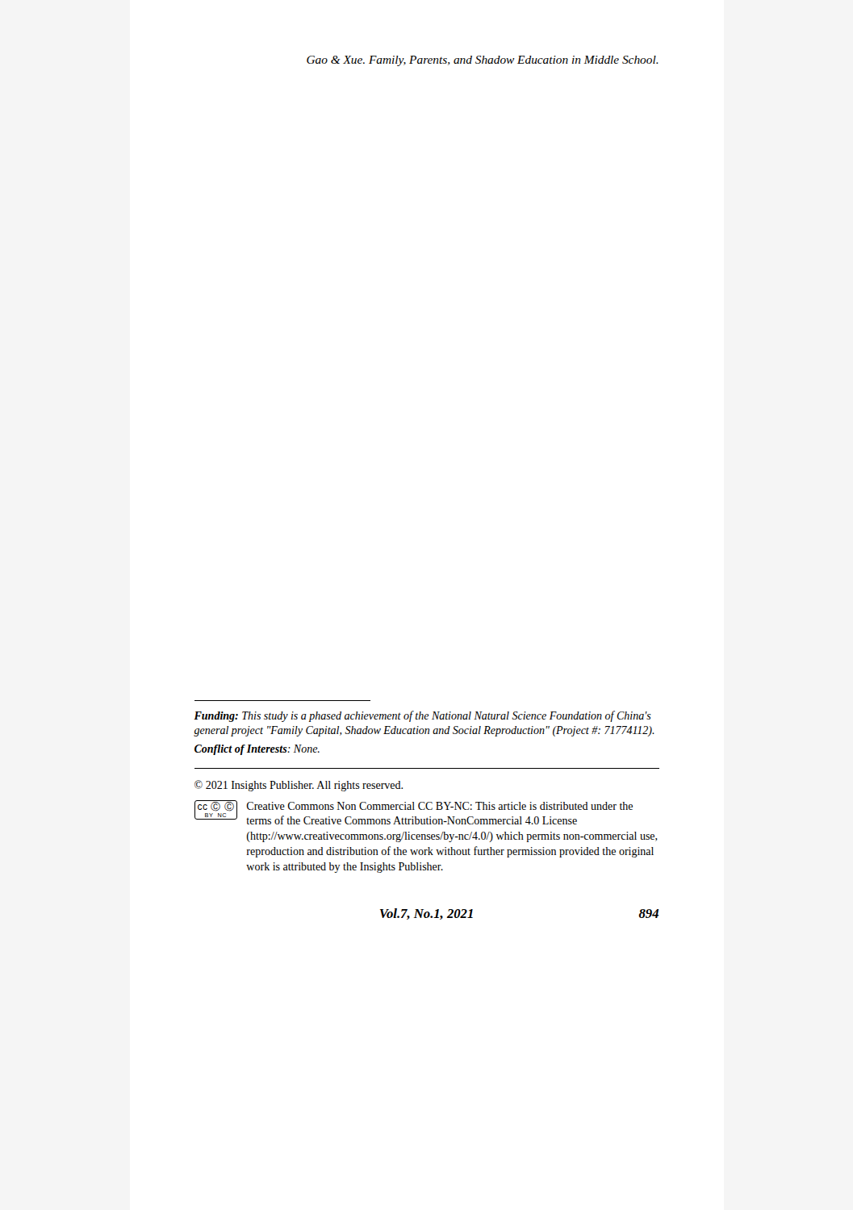Gao & Xue. Family, Parents, and Shadow Education in Middle School.
Funding: This study is a phased achievement of the National Natural Science Foundation of China's general project "Family Capital, Shadow Education and Social Reproduction" (Project #: 71774112).
Conflict of Interests: None.
© 2021 Insights Publisher. All rights reserved.
cc Ⓒ Ⓒ BY NC
Creative Commons Non Commercial CC BY-NC: This article is distributed under the terms of the Creative Commons Attribution-NonCommercial 4.0 License (http://www.creativecommons.org/licenses/by-nc/4.0/) which permits non-commercial use, reproduction and distribution of the work without further permission provided the original work is attributed by the Insights Publisher.
Vol.7, No.1, 2021 894